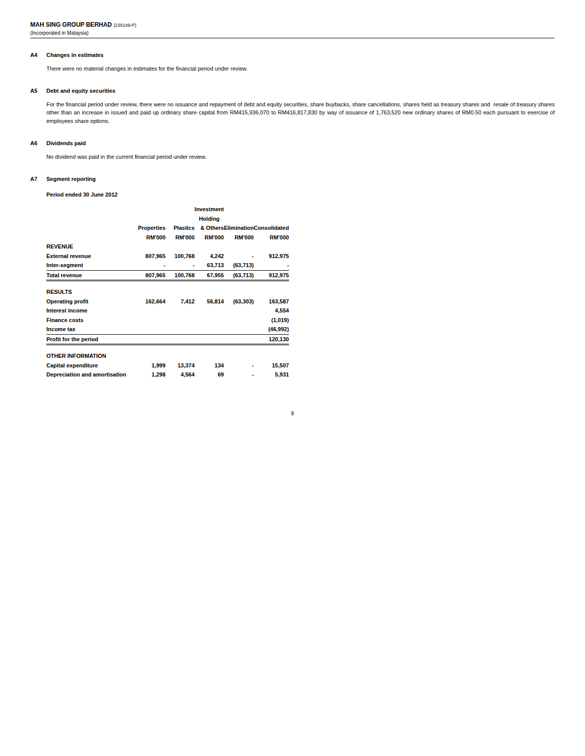MAH SING GROUP BERHAD (230149-P)
(Incorporated in Malaysia)
A4 Changes in estimates
There were no material changes in estimates for the financial period under review.
A5 Debt and equity securities
For the financial period under review, there were no issuance and repayment of debt and equity securities, share buybacks, share cancellations, shares held as treasury shares and resale of treasury shares other than an increase in issued and paid up ordinary share capital from RM415,936,070 to RM416,817,830 by way of issuance of 1,763,520 new ordinary shares of RM0.50 each pursuant to exercise of employees share options.
A6 Dividends paid
No dividend was paid in the current financial period under review.
A7 Segment reporting
Period ended 30 June 2012
| | | | Investment | | |
| | | | Holding | | |
| | Properties | Plastics | & Others | Elimination | Consolidated |
| | RM'000 | RM'000 | RM'000 | RM'000 | RM'000 |
| REVENUE | | | | | |
| External revenue | 807,965 | 100,768 | 4,242 | - | 912,975 |
| Inter-segment | - | - | 63,713 | (63,713) | - |
| Total revenue | 807,965 | 100,768 | 67,955 | (63,713) | 912,975 |
| RESULTS | | | | | |
| Operating profit | 162,664 | 7,412 | 56,814 | (63,303) | 163,587 |
| Interest income | | | | | 4,554 |
| Finance costs | | | | | (1,019) |
| Income tax | | | | | (46,992) |
| Profit for the period | | | | | 120,130 |
| OTHER INFORMATION | | | | | |
| Capital expenditure | 1,999 | 13,374 | 134 | - | 15,507 |
| Depreciation and amortisation | 1,298 | 4,564 | 69 | - | 5,931 |
8